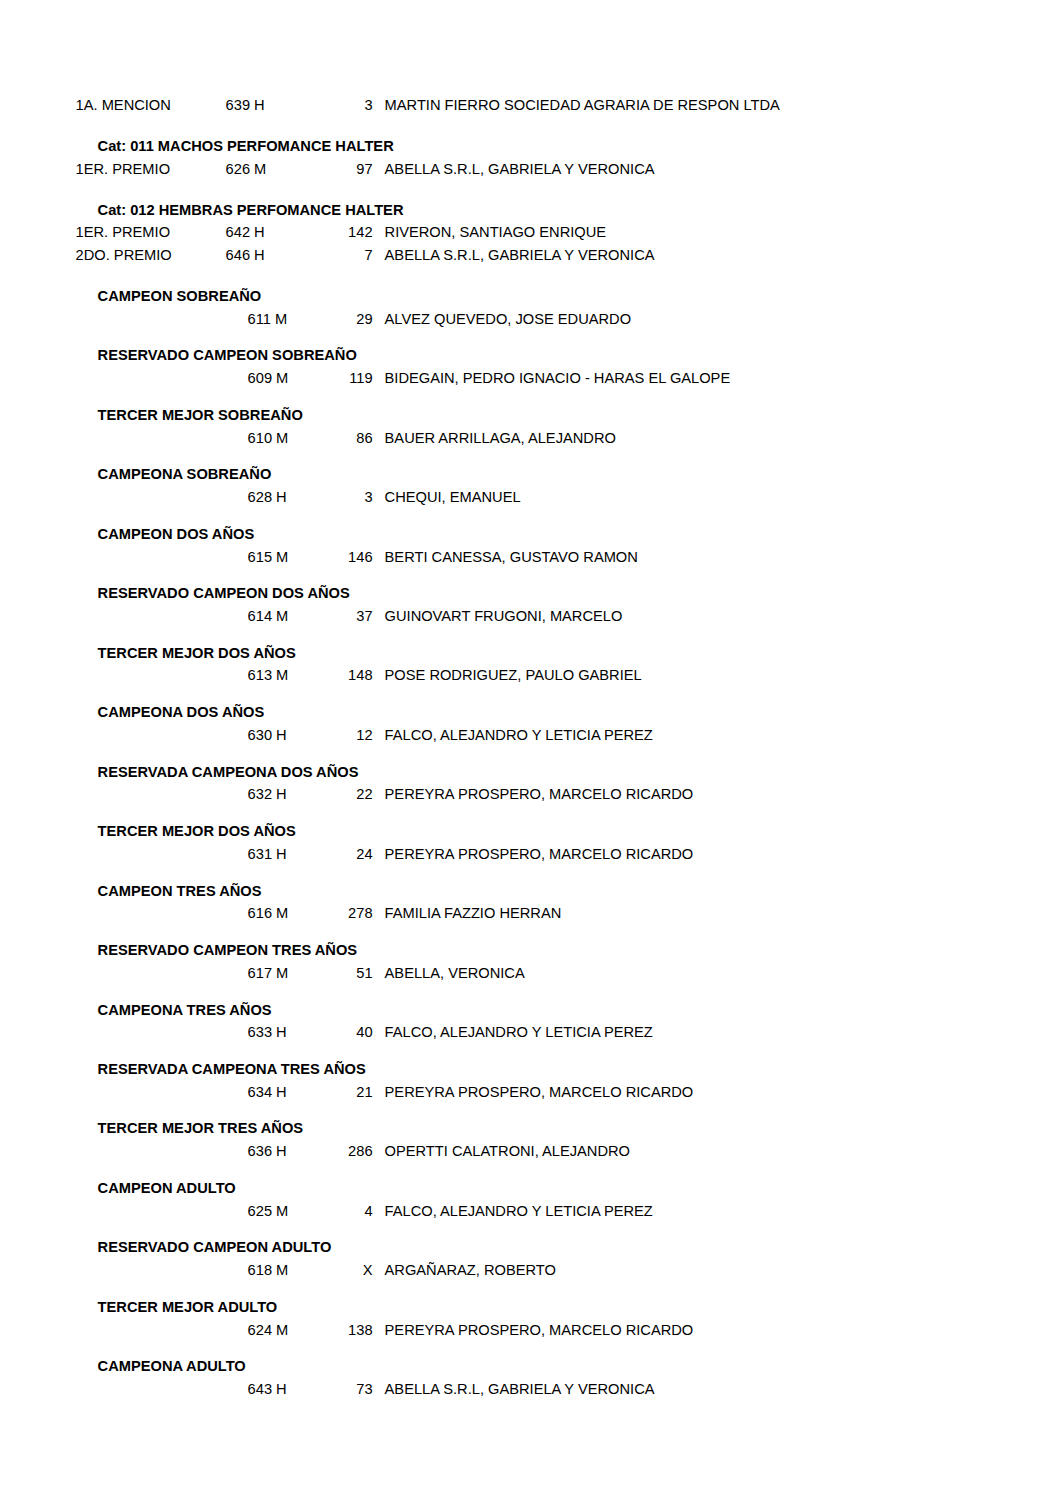| 1A. MENCION | 639 H | 3 | MARTIN FIERRO SOCIEDAD AGRARIA DE RESPON LTDA |
| Cat: 011 MACHOS PERFOMANCE HALTER |
| 1ER. PREMIO | 626 M | 97 | ABELLA S.R.L, GABRIELA Y VERONICA |
| Cat: 012 HEMBRAS PERFOMANCE HALTER |
| 1ER. PREMIO | 642 H | 142 | RIVERON, SANTIAGO ENRIQUE |
| 2DO. PREMIO | 646 H | 7 | ABELLA S.R.L, GABRIELA Y VERONICA |
| CAMPEON SOBREAÑO |
| | 611 M | 29 | ALVEZ QUEVEDO, JOSE EDUARDO |
| RESERVADO CAMPEON SOBREAÑO |
| | 609 M | 119 | BIDEGAIN, PEDRO IGNACIO - HARAS EL GALOPE |
| TERCER MEJOR SOBREAÑO |
| | 610 M | 86 | BAUER ARRILLAGA, ALEJANDRO |
| CAMPEONA SOBREAÑO |
| | 628 H | 3 | CHEQUI, EMANUEL |
| CAMPEON DOS AÑOS |
| | 615 M | 146 | BERTI CANESSA, GUSTAVO RAMON |
| RESERVADO CAMPEON DOS AÑOS |
| | 614 M | 37 | GUINOVART FRUGONI, MARCELO |
| TERCER MEJOR DOS AÑOS |
| | 613 M | 148 | POSE RODRIGUEZ, PAULO GABRIEL |
| CAMPEONA DOS AÑOS |
| | 630 H | 12 | FALCO, ALEJANDRO Y LETICIA PEREZ |
| RESERVADA CAMPEONA DOS AÑOS |
| | 632 H | 22 | PEREYRA PROSPERO, MARCELO RICARDO |
| TERCER MEJOR DOS AÑOS |
| | 631 H | 24 | PEREYRA PROSPERO, MARCELO RICARDO |
| CAMPEON TRES AÑOS |
| | 616 M | 278 | FAMILIA FAZZIO HERRAN |
| RESERVADO CAMPEON TRES AÑOS |
| | 617 M | 51 | ABELLA, VERONICA |
| CAMPEONA TRES AÑOS |
| | 633 H | 40 | FALCO, ALEJANDRO Y LETICIA PEREZ |
| RESERVADA CAMPEONA TRES AÑOS |
| | 634 H | 21 | PEREYRA PROSPERO, MARCELO RICARDO |
| TERCER MEJOR TRES AÑOS |
| | 636 H | 286 | OPERTTI CALATRONI, ALEJANDRO |
| CAMPEON ADULTO |
| | 625 M | 4 | FALCO, ALEJANDRO Y LETICIA PEREZ |
| RESERVADO CAMPEON ADULTO |
| | 618 M | X | ARGAÑARAZ, ROBERTO |
| TERCER MEJOR ADULTO |
| | 624 M | 138 | PEREYRA PROSPERO, MARCELO RICARDO |
| CAMPEONA ADULTO |
| | 643 H | 73 | ABELLA S.R.L, GABRIELA Y VERONICA |